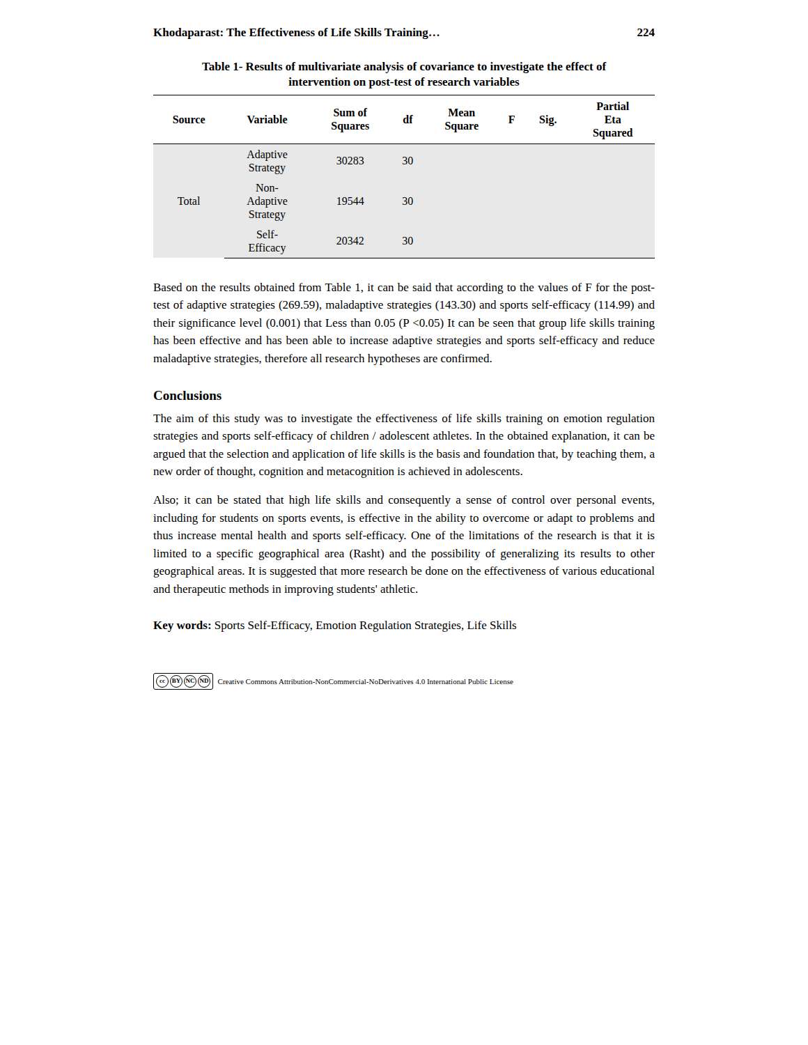Khodaparast: The Effectiveness of Life Skills Training… 224
Table 1- Results of multivariate analysis of covariance to investigate the effect of intervention on post-test of research variables
| Source | Variable | Sum of Squares | df | Mean Square | F | Sig. | Partial Eta Squared |
| --- | --- | --- | --- | --- | --- | --- | --- |
| Total | Adaptive Strategy | 30283 | 30 | | | | |
| Non- Adaptive Strategy | 19544 | 30 | | | | |
| Self- Efficacy | 20342 | 30 | | | | |
Based on the results obtained from Table 1, it can be said that according to the values of F for the post-test of adaptive strategies (269.59), maladaptive strategies (143.30) and sports self-efficacy (114.99) and their significance level (0.001) that Less than 0.05 (P <0.05) It can be seen that group life skills training has been effective and has been able to increase adaptive strategies and sports self-efficacy and reduce maladaptive strategies, therefore all research hypotheses are confirmed.
Conclusions
The aim of this study was to investigate the effectiveness of life skills training on emotion regulation strategies and sports self-efficacy of children / adolescent athletes. In the obtained explanation, it can be argued that the selection and application of life skills is the basis and foundation that, by teaching them, a new order of thought, cognition and metacognition is achieved in adolescents.
Also; it can be stated that high life skills and consequently a sense of control over personal events, including for students on sports events, is effective in the ability to overcome or adapt to problems and thus increase mental health and sports self-efficacy. One of the limitations of the research is that it is limited to a specific geographical area (Rasht) and the possibility of generalizing its results to other geographical areas. It is suggested that more research be done on the effectiveness of various educational and therapeutic methods in improving students' athletic.
Key words: Sports Self-Efficacy, Emotion Regulation Strategies, Life Skills
cc BY NC ND Creative Commons Attribution-NonCommercial-NoDerivatives 4.0 International Public License